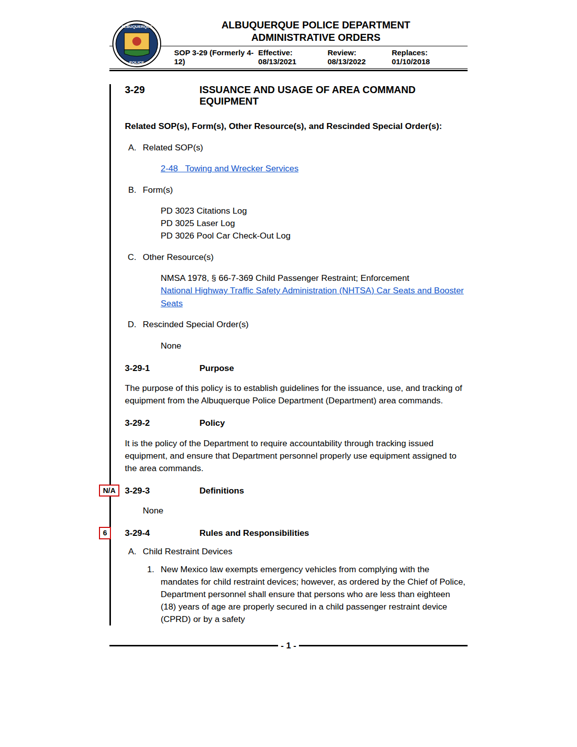ALBUQUERQUE POLICE
ALBUQUERQUE POLICE DEPARTMENT
ADMINISTRATIVE ORDERS
SOP 3-29 (Formerly 4-12) Effective: 08/13/2021 Review: 08/13/2022 Replaces: 01/10/2018
3-29 ISSUANCE AND USAGE OF AREA COMMAND EQUIPMENT
Related SOP(s), Form(s), Other Resource(s), and Rescinded Special Order(s):
Related SOP(s)
2-48 Towing and Wrecker Services
Form(s)
PD 3023 Citations Log
PD 3025 Laser Log
PD 3026 Pool Car Check-Out Log
Other Resource(s)
NMSA 1978, § 66-7-369 Child Passenger Restraint; Enforcement
National Highway Traffic Safety Administration (NHTSA) Car Seats and Booster Seats
Rescinded Special Order(s)
None
3-29-1 Purpose
The purpose of this policy is to establish guidelines for the issuance, use, and tracking of equipment from the Albuquerque Police Department (Department) area commands.
3-29-2 Policy
It is the policy of the Department to require accountability through tracking issued equipment, and ensure that Department personnel properly use equipment assigned to the area commands.
N/A 3-29-3 Definitions
None
6 3-29-4 Rules and Responsibilities
Child Restraint Devices
New Mexico law exempts emergency vehicles from complying with the mandates for child restraint devices; however, as ordered by the Chief of Police, Department personnel shall ensure that persons who are less than eighteen (18) years of age are properly secured in a child passenger restraint device (CPRD) or by a safety
- 1 -